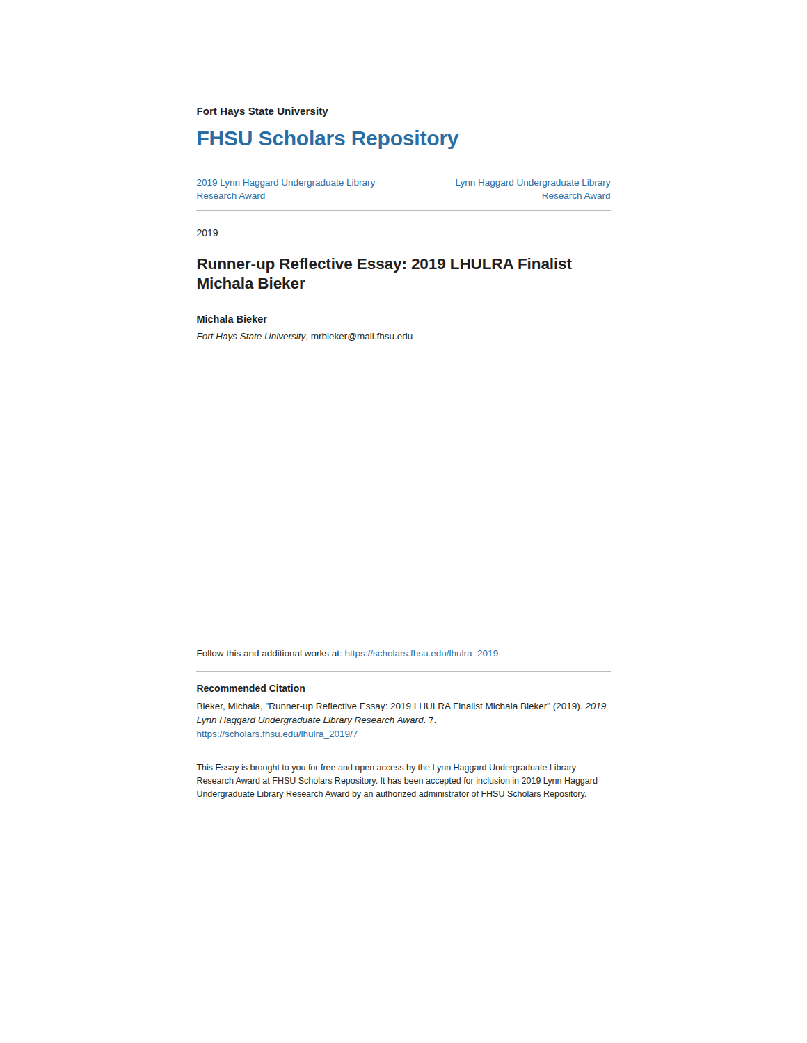Fort Hays State University
FHSU Scholars Repository
2019 Lynn Haggard Undergraduate Library Research Award
Lynn Haggard Undergraduate Library Research Award
2019
Runner-up Reflective Essay: 2019 LHULRA Finalist Michala Bieker
Michala Bieker
Fort Hays State University, mrbieker@mail.fhsu.edu
Follow this and additional works at: https://scholars.fhsu.edu/lhulra_2019
Recommended Citation
Bieker, Michala, "Runner-up Reflective Essay: 2019 LHULRA Finalist Michala Bieker" (2019). 2019 Lynn Haggard Undergraduate Library Research Award. 7.
https://scholars.fhsu.edu/lhulra_2019/7
This Essay is brought to you for free and open access by the Lynn Haggard Undergraduate Library Research Award at FHSU Scholars Repository. It has been accepted for inclusion in 2019 Lynn Haggard Undergraduate Library Research Award by an authorized administrator of FHSU Scholars Repository.